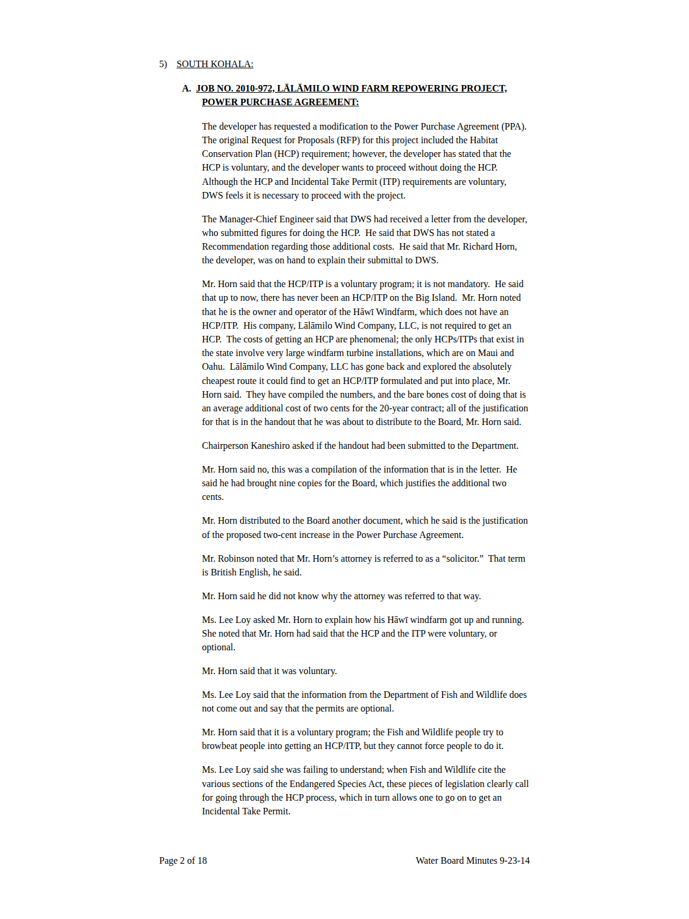5) SOUTH KOHALA:
A. JOB NO. 2010-972, LĀLĀMILO WIND FARM REPOWERING PROJECT, POWER PURCHASE AGREEMENT:
The developer has requested a modification to the Power Purchase Agreement (PPA). The original Request for Proposals (RFP) for this project included the Habitat Conservation Plan (HCP) requirement; however, the developer has stated that the HCP is voluntary, and the developer wants to proceed without doing the HCP. Although the HCP and Incidental Take Permit (ITP) requirements are voluntary, DWS feels it is necessary to proceed with the project.
The Manager-Chief Engineer said that DWS had received a letter from the developer, who submitted figures for doing the HCP. He said that DWS has not stated a Recommendation regarding those additional costs. He said that Mr. Richard Horn, the developer, was on hand to explain their submittal to DWS.
Mr. Horn said that the HCP/ITP is a voluntary program; it is not mandatory. He said that up to now, there has never been an HCP/ITP on the Big Island. Mr. Horn noted that he is the owner and operator of the Hāwī Windfarm, which does not have an HCP/ITP. His company, Lālāmilo Wind Company, LLC, is not required to get an HCP. The costs of getting an HCP are phenomenal; the only HCPs/ITPs that exist in the state involve very large windfarm turbine installations, which are on Maui and Oahu. Lālāmilo Wind Company, LLC has gone back and explored the absolutely cheapest route it could find to get an HCP/ITP formulated and put into place, Mr. Horn said. They have compiled the numbers, and the bare bones cost of doing that is an average additional cost of two cents for the 20-year contract; all of the justification for that is in the handout that he was about to distribute to the Board, Mr. Horn said.
Chairperson Kaneshiro asked if the handout had been submitted to the Department.
Mr. Horn said no, this was a compilation of the information that is in the letter. He said he had brought nine copies for the Board, which justifies the additional two cents.
Mr. Horn distributed to the Board another document, which he said is the justification of the proposed two-cent increase in the Power Purchase Agreement.
Mr. Robinson noted that Mr. Horn’s attorney is referred to as a “solicitor.” That term is British English, he said.
Mr. Horn said he did not know why the attorney was referred to that way.
Ms. Lee Loy asked Mr. Horn to explain how his Hāwī windfarm got up and running. She noted that Mr. Horn had said that the HCP and the ITP were voluntary, or optional.
Mr. Horn said that it was voluntary.
Ms. Lee Loy said that the information from the Department of Fish and Wildlife does not come out and say that the permits are optional.
Mr. Horn said that it is a voluntary program; the Fish and Wildlife people try to browbeat people into getting an HCP/ITP, but they cannot force people to do it.
Ms. Lee Loy said she was failing to understand; when Fish and Wildlife cite the various sections of the Endangered Species Act, these pieces of legislation clearly call for going through the HCP process, which in turn allows one to go on to get an Incidental Take Permit.
Page 2 of 18
Water Board Minutes 9-23-14